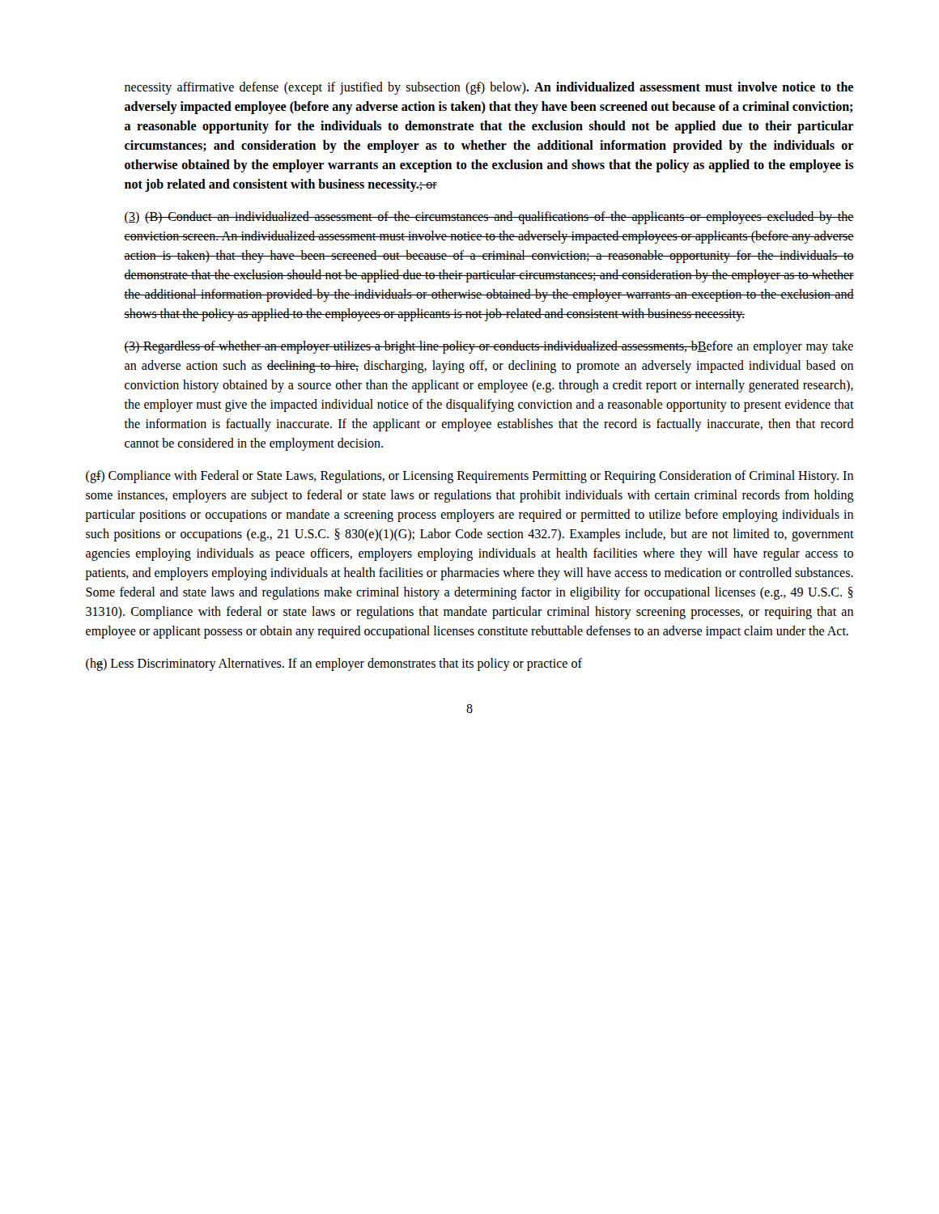necessity affirmative defense (except if justified by subsection (gf) below). An individualized assessment must involve notice to the adversely impacted employee (before any adverse action is taken) that they have been screened out because of a criminal conviction; a reasonable opportunity for the individuals to demonstrate that the exclusion should not be applied due to their particular circumstances; and consideration by the employer as to whether the additional information provided by the individuals or otherwise obtained by the employer warrants an exception to the exclusion and shows that the policy as applied to the employee is not job related and consistent with business necessity.; or
(3) (B) Conduct an individualized assessment of the circumstances and qualifications of the applicants or employees excluded by the conviction screen. An individualized assessment must involve notice to the adversely impacted employees or applicants (before any adverse action is taken) that they have been screened out because of a criminal conviction; a reasonable opportunity for the individuals to demonstrate that the exclusion should not be applied due to their particular circumstances; and consideration by the employer as to whether the additional information provided by the individuals or otherwise obtained by the employer warrants an exception to the exclusion and shows that the policy as applied to the employees or applicants is not job-related and consistent with business necessity.
(3) Regardless of whether an employer utilizes a bright line policy or conducts individualized assessments, b Before an employer may take an adverse action such as declining to hire, discharging, laying off, or declining to promote an adversely impacted individual based on conviction history obtained by a source other than the applicant or employee (e.g. through a credit report or internally generated research), the employer must give the impacted individual notice of the disqualifying conviction and a reasonable opportunity to present evidence that the information is factually inaccurate. If the applicant or employee establishes that the record is factually inaccurate, then that record cannot be considered in the employment decision.
(gf) Compliance with Federal or State Laws, Regulations, or Licensing Requirements Permitting or Requiring Consideration of Criminal History. In some instances, employers are subject to federal or state laws or regulations that prohibit individuals with certain criminal records from holding particular positions or occupations or mandate a screening process employers are required or permitted to utilize before employing individuals in such positions or occupations (e.g., 21 U.S.C. § 830(e)(1)(G); Labor Code section 432.7). Examples include, but are not limited to, government agencies employing individuals as peace officers, employers employing individuals at health facilities where they will have regular access to patients, and employers employing individuals at health facilities or pharmacies where they will have access to medication or controlled substances. Some federal and state laws and regulations make criminal history a determining factor in eligibility for occupational licenses (e.g., 49 U.S.C. § 31310). Compliance with federal or state laws or regulations that mandate particular criminal history screening processes, or requiring that an employee or applicant possess or obtain any required occupational licenses constitute rebuttable defenses to an adverse impact claim under the Act.
(hg) Less Discriminatory Alternatives. If an employer demonstrates that its policy or practice of
8